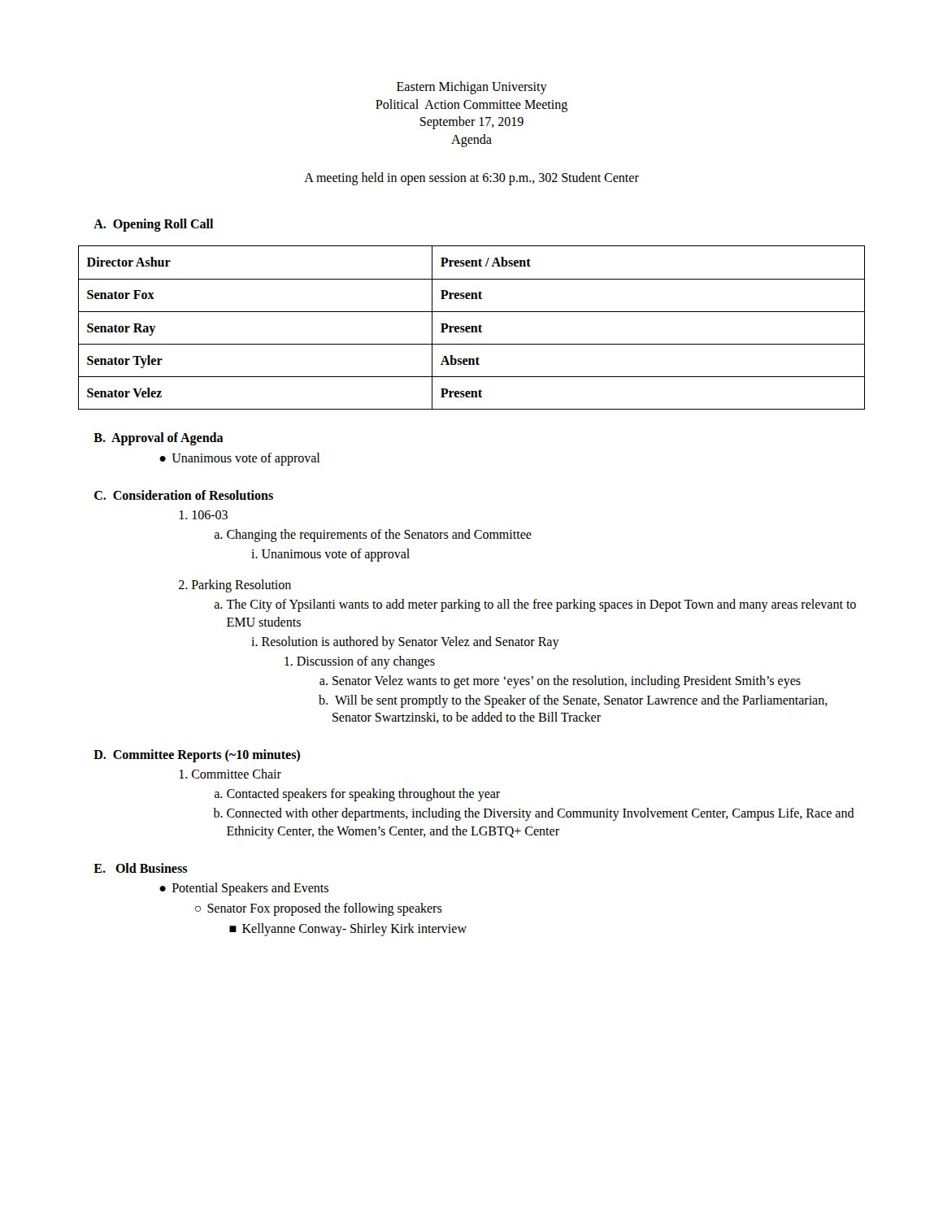Eastern Michigan University
Political Action Committee Meeting
September 17, 2019
Agenda
A meeting held in open session at 6:30 p.m., 302 Student Center
A. Opening Roll Call
| Director Ashur | Present / Absent |
| Senator Fox | Present |
| Senator Ray | Present |
| Senator Tyler | Absent |
| Senator Velez | Present |
B. Approval of Agenda
Unanimous vote of approval
C. Consideration of Resolutions
106-03
Changing the requirements of the Senators and Committee
Unanimous vote of approval
Parking Resolution
The City of Ypsilanti wants to add meter parking to all the free parking spaces in Depot Town and many areas relevant to EMU students
Resolution is authored by Senator Velez and Senator Ray
Discussion of any changes
Senator Velez wants to get more ‘eyes’ on the resolution, including President Smith’s eyes
Will be sent promptly to the Speaker of the Senate, Senator Lawrence and the Parliamentarian, Senator Swartzinski, to be added to the Bill Tracker
D. Committee Reports (~10 minutes)
Committee Chair
Contacted speakers for speaking throughout the year
Connected with other departments, including the Diversity and Community Involvement Center, Campus Life, Race and Ethnicity Center, the Women’s Center, and the LGBTQ+ Center
E. Old Business
Potential Speakers and Events
Senator Fox proposed the following speakers
Kellyanne Conway- Shirley Kirk interview